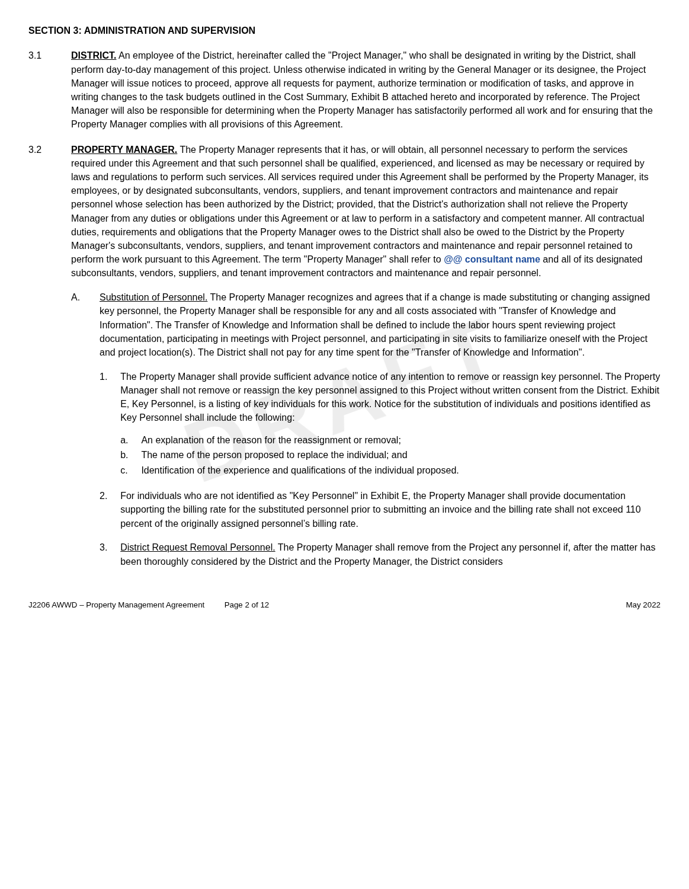DRAFT
SECTION 3: ADMINISTRATION AND SUPERVISION
3.1
DISTRICT. An employee of the District, hereinafter called the "Project Manager," who shall be designated in writing by the District, shall perform day-to-day management of this project. Unless otherwise indicated in writing by the General Manager or its designee, the Project Manager will issue notices to proceed, approve all requests for payment, authorize termination or modification of tasks, and approve in writing changes to the task budgets outlined in the Cost Summary, Exhibit B attached hereto and incorporated by reference. The Project Manager will also be responsible for determining when the Property Manager has satisfactorily performed all work and for ensuring that the Property Manager complies with all provisions of this Agreement.
3.2
PROPERTY MANAGER. The Property Manager represents that it has, or will obtain, all personnel necessary to perform the services required under this Agreement and that such personnel shall be qualified, experienced, and licensed as may be necessary or required by laws and regulations to perform such services. All services required under this Agreement shall be performed by the Property Manager, its employees, or by designated subconsultants, vendors, suppliers, and tenant improvement contractors and maintenance and repair personnel whose selection has been authorized by the District; provided, that the District's authorization shall not relieve the Property Manager from any duties or obligations under this Agreement or at law to perform in a satisfactory and competent manner. All contractual duties, requirements and obligations that the Property Manager owes to the District shall also be owed to the District by the Property Manager's subconsultants, vendors, suppliers, and tenant improvement contractors and maintenance and repair personnel retained to perform the work pursuant to this Agreement. The term "Property Manager" shall refer to @@ consultant name and all of its designated subconsultants, vendors, suppliers, and tenant improvement contractors and maintenance and repair personnel.
A.
Substitution of Personnel. The Property Manager recognizes and agrees that if a change is made substituting or changing assigned key personnel, the Property Manager shall be responsible for any and all costs associated with "Transfer of Knowledge and Information". The Transfer of Knowledge and Information shall be defined to include the labor hours spent reviewing project documentation, participating in meetings with Project personnel, and participating in site visits to familiarize oneself with the Project and project location(s). The District shall not pay for any time spent for the "Transfer of Knowledge and Information".
1.
The Property Manager shall provide sufficient advance notice of any intention to remove or reassign key personnel. The Property Manager shall not remove or reassign the key personnel assigned to this Project without written consent from the District. Exhibit E, Key Personnel, is a listing of key individuals for this work. Notice for the substitution of individuals and positions identified as Key Personnel shall include the following:
a. An explanation of the reason for the reassignment or removal;
b. The name of the person proposed to replace the individual; and
c. Identification of the experience and qualifications of the individual proposed.
2.
For individuals who are not identified as "Key Personnel" in Exhibit E, the Property Manager shall provide documentation supporting the billing rate for the substituted personnel prior to submitting an invoice and the billing rate shall not exceed 110 percent of the originally assigned personnel’s billing rate.
3.
District Request Removal Personnel. The Property Manager shall remove from the Project any personnel if, after the matter has been thoroughly considered by the District and the Property Manager, the District considers
J2206 AWWD – Property Management Agreement
Page 2 of 12
May 2022